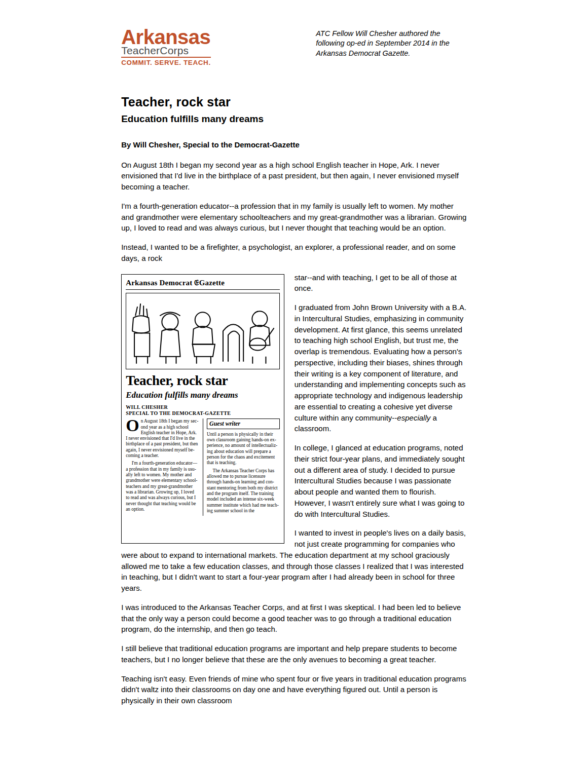Arkansas TeacherCorps COMMIT. SERVE. TEACH.
ATC Fellow Will Chesher authored the following op-ed in September 2014 in the Arkansas Democrat Gazette.
Teacher, rock star
Education fulfills many dreams
By Will Chesher, Special to the Democrat-Gazette
On August 18th I began my second year as a high school English teacher in Hope, Ark. I never envisioned that I'd live in the birthplace of a past president, but then again, I never envisioned myself becoming a teacher.
I'm a fourth-generation educator--a profession that in my family is usually left to women. My mother and grandmother were elementary schoolteachers and my great-grandmother was a librarian. Growing up, I loved to read and was always curious, but I never thought that teaching would be an option.
Instead, I wanted to be a firefighter, a psychologist, an explorer, a professional reader, and on some days, a rock
Arkansas Democrat 𝔈Gazette
Teacher, rock star
Education fulfills many dreams
WILL CHESHER
SPECIAL TO THE DEMOCRAT-GAZETTE
On August 18th I began my second year as a high school English teacher in Hope, Ark. I never envisioned that I'd live in the birthplace of a past president, but then again, I never envisioned myself becoming a teacher.
I'm a fourth-generation educator—a profession that in my family is usually left to women. My mother and grandmother were elementary schoolteachers and my great-grandmother was a librarian. Growing up, I loved to read and was always curious, but I never thought that teaching would be an option.
Guest writer
Until a person is physically in their own classroom gaining hands-on experience, no amount of intellectualizing about education will prepare a person for the chaos and excitement that is teaching.
The Arkansas Teacher Corps has allowed me to pursue licensure through hands-on learning and constant mentoring from both my district and the program itself. The training model included an intense six-week summer institute which had me teaching summer school in the
star--and with teaching, I get to be all of those at once.
I graduated from John Brown University with a B.A. in Intercultural Studies, emphasizing in community development. At first glance, this seems unrelated to teaching high school English, but trust me, the overlap is tremendous. Evaluating how a person's perspective, including their biases, shines through their writing is a key component of literature, and understanding and implementing concepts such as appropriate technology and indigenous leadership are essential to creating a cohesive yet diverse culture within any community--especially a classroom.
In college, I glanced at education programs, noted their strict four-year plans, and immediately sought out a different area of study. I decided to pursue Intercultural Studies because I was passionate about people and wanted them to flourish. However, I wasn't entirely sure what I was going to do with Intercultural Studies.
I wanted to invest in people's lives on a daily basis, not just create programming for companies who were about to expand to international markets. The education department at my school graciously allowed me to take a few education classes, and through those classes I realized that I was interested in teaching, but I didn't want to start a four-year program after I had already been in school for three years.
I was introduced to the Arkansas Teacher Corps, and at first I was skeptical. I had been led to believe that the only way a person could become a good teacher was to go through a traditional education program, do the internship, and then go teach.
I still believe that traditional education programs are important and help prepare students to become teachers, but I no longer believe that these are the only avenues to becoming a great teacher.
Teaching isn't easy. Even friends of mine who spent four or five years in traditional education programs didn't waltz into their classrooms on day one and have everything figured out. Until a person is physically in their own classroom